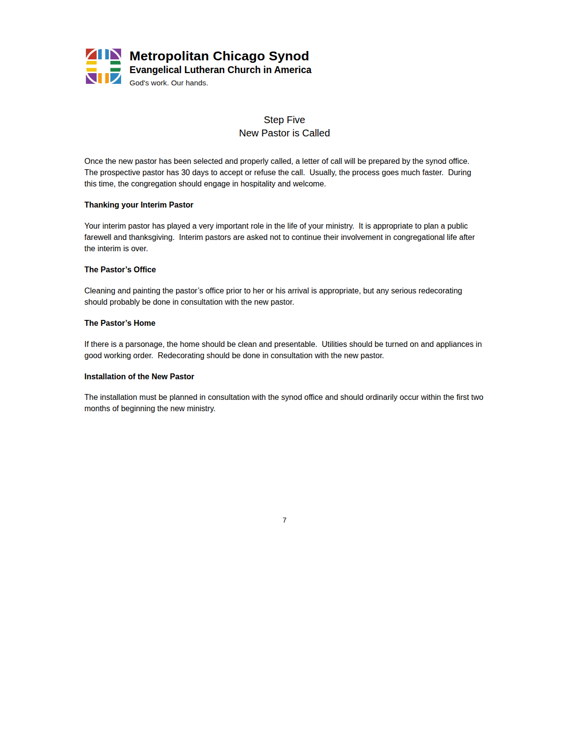Metropolitan Chicago Synod
Evangelical Lutheran Church in America
God's work. Our hands.
Step Five
New Pastor is Called
Once the new pastor has been selected and properly called, a letter of call will be prepared by the synod office. The prospective pastor has 30 days to accept or refuse the call. Usually, the process goes much faster. During this time, the congregation should engage in hospitality and welcome.
Thanking your Interim Pastor
Your interim pastor has played a very important role in the life of your ministry. It is appropriate to plan a public farewell and thanksgiving. Interim pastors are asked not to continue their involvement in congregational life after the interim is over.
The Pastor’s Office
Cleaning and painting the pastor’s office prior to her or his arrival is appropriate, but any serious redecorating should probably be done in consultation with the new pastor.
The Pastor’s Home
If there is a parsonage, the home should be clean and presentable. Utilities should be turned on and appliances in good working order. Redecorating should be done in consultation with the new pastor.
Installation of the New Pastor
The installation must be planned in consultation with the synod office and should ordinarily occur within the first two months of beginning the new ministry.
7